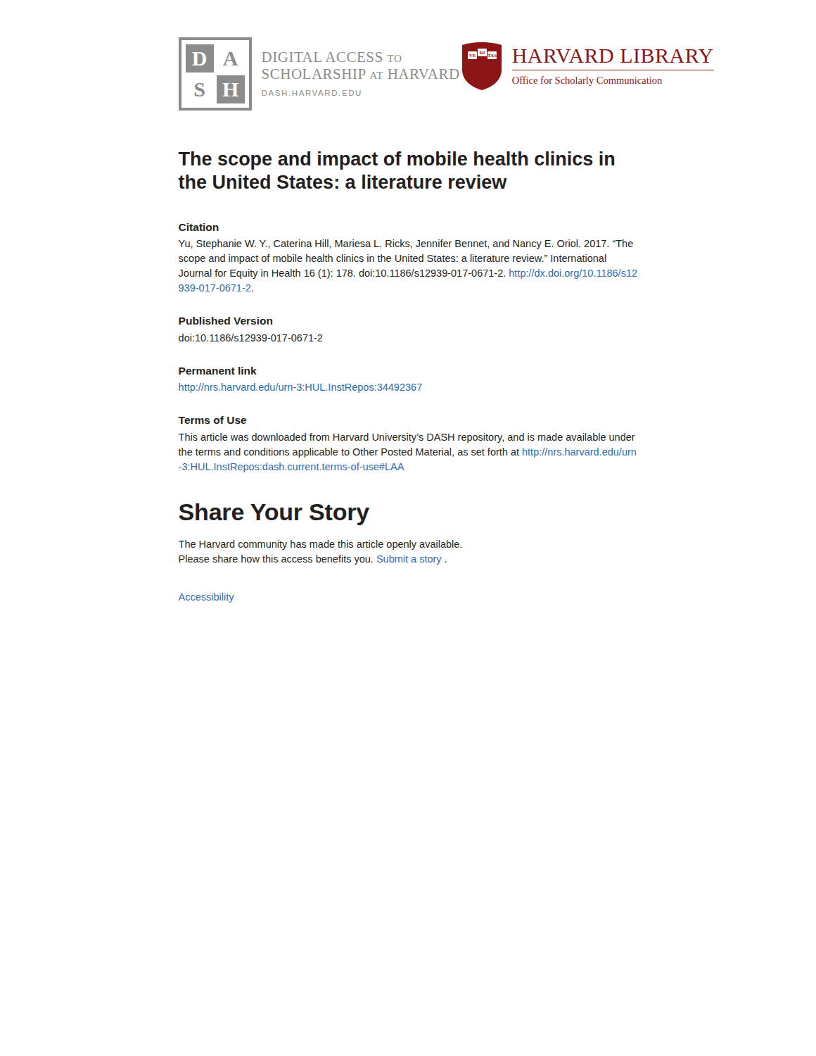DASH
DIGITAL ACCESS TO
SCHOLARSHIP AT HARVARD
DASH.HARVARD.EDU
VE RI TAS
HARVARD LIBRARY
Office for Scholarly Communication
The scope and impact of mobile health clinics in the United States: a literature review
Citation
Yu, Stephanie W. Y., Caterina Hill, Mariesa L. Ricks, Jennifer Bennet, and Nancy E. Oriol. 2017. “The scope and impact of mobile health clinics in the United States: a literature review.” International Journal for Equity in Health 16 (1): 178. doi:10.1186/s12939-017-0671-2. http://dx.doi.org/10.1186/s12939-017-0671-2.
Published Version
doi:10.1186/s12939-017-0671-2
Permanent link
http://nrs.harvard.edu/urn-3:HUL.InstRepos:34492367
Terms of Use
This article was downloaded from Harvard University’s DASH repository, and is made available under the terms and conditions applicable to Other Posted Material, as set forth at http://nrs.harvard.edu/urn-3:HUL.InstRepos:dash.current.terms-of-use#LAA
Share Your Story
The Harvard community has made this article openly available.
Please share how this access benefits you. Submit a story .
Accessibility